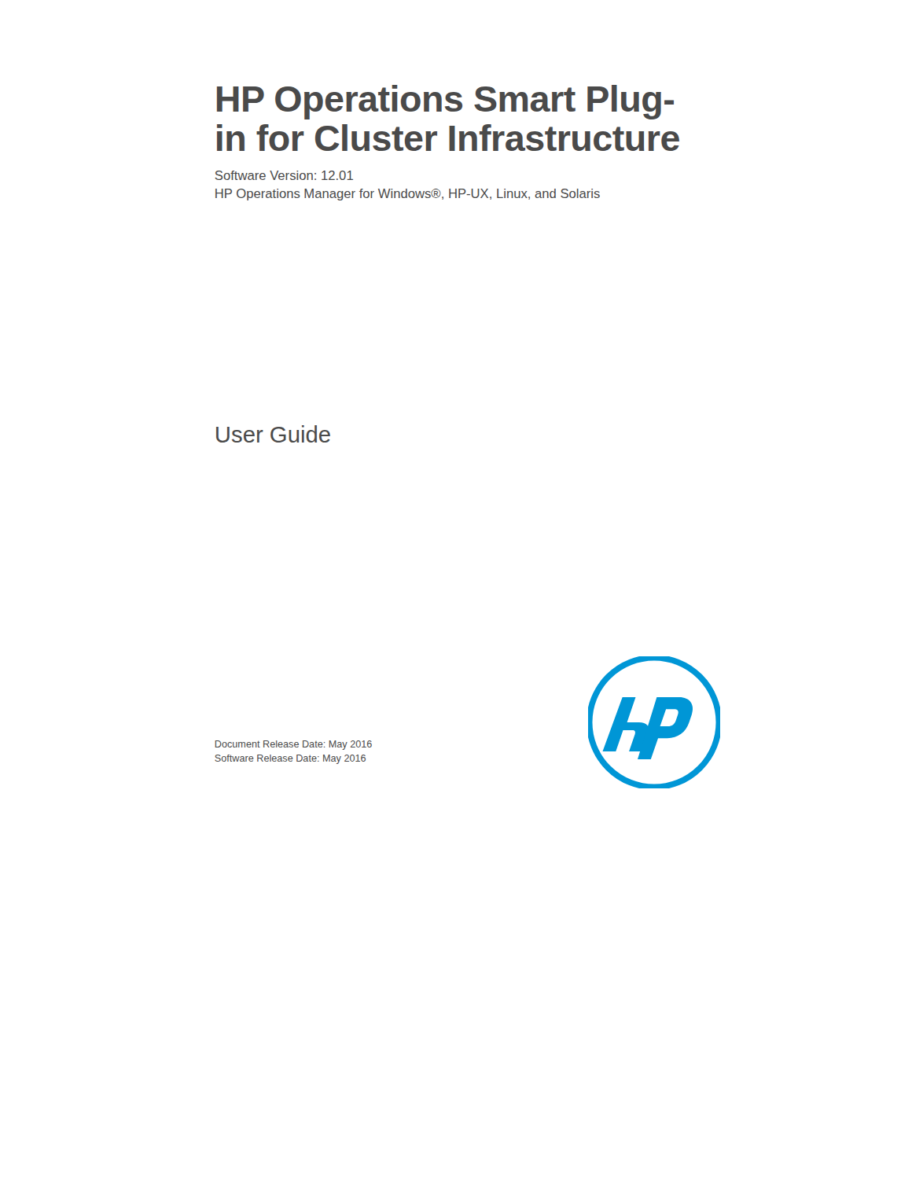HP Operations Smart Plug-in for Cluster Infrastructure
Software Version: 12.01
HP Operations Manager for Windows®, HP-UX, Linux, and Solaris
User Guide
Document Release Date: May 2016
Software Release Date: May 2016
HP